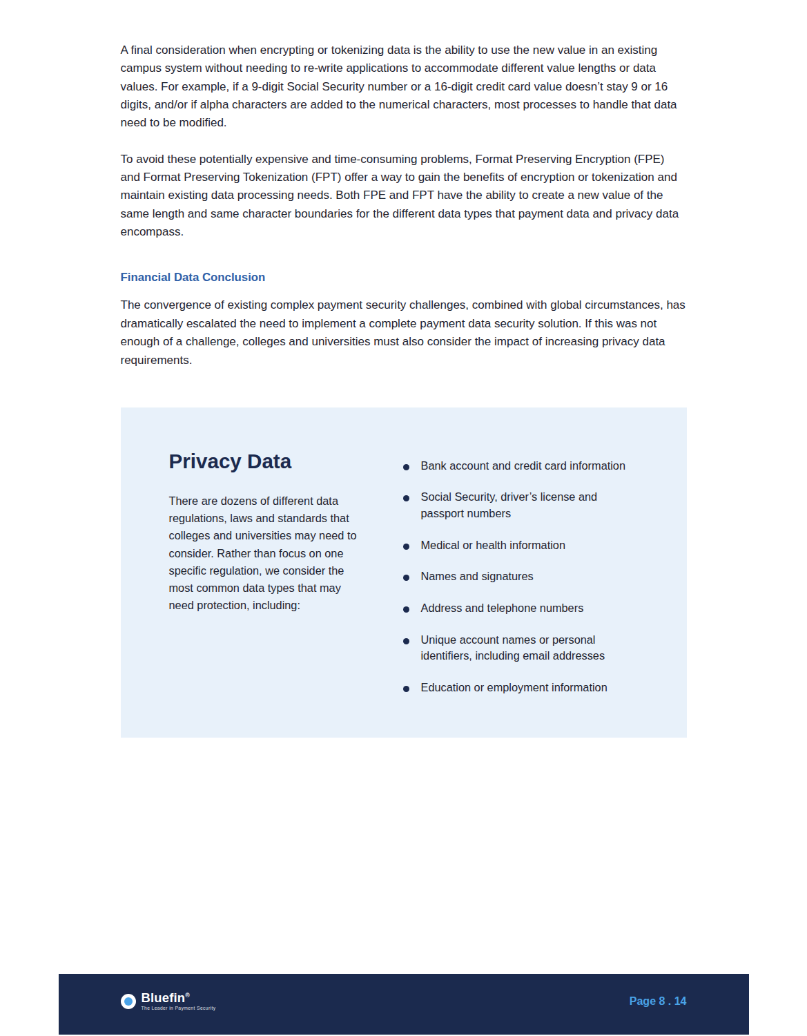A final consideration when encrypting or tokenizing data is the ability to use the new value in an existing campus system without needing to re-write applications to accommodate different value lengths or data values. For example, if a 9-digit Social Security number or a 16-digit credit card value doesn’t stay 9 or 16 digits, and/or if alpha characters are added to the numerical characters, most processes to handle that data need to be modified.
To avoid these potentially expensive and time-consuming problems, Format Preserving Encryption (FPE) and Format Preserving Tokenization (FPT) offer a way to gain the benefits of encryption or tokenization and maintain existing data processing needs. Both FPE and FPT have the ability to create a new value of the same length and same character boundaries for the different data types that payment data and privacy data encompass.
Financial Data Conclusion
The convergence of existing complex payment security challenges, combined with global circumstances, has dramatically escalated the need to implement a complete payment data security solution. If this was not enough of a challenge, colleges and universities must also consider the impact of increasing privacy data requirements.
Privacy Data
There are dozens of different data regulations, laws and standards that colleges and universities may need to consider. Rather than focus on one specific regulation, we consider the most common data types that may need protection, including:
Bank account and credit card information
Social Security, driver’s license and passport numbers
Medical or health information
Names and signatures
Address and telephone numbers
Unique account names or personal identifiers, including email addresses
Education or employment information
Bluefin® The Leader in Payment Security
Page 8 . 14